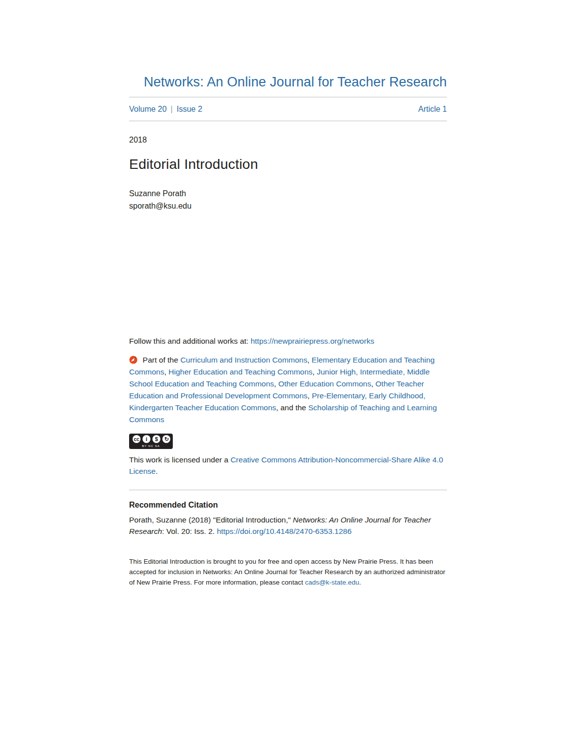Networks: An Online Journal for Teacher Research
Volume 20|Issue 2
Article 1
2018
Editorial Introduction
Suzanne Porath sporath@ksu.edu
Follow this and additional works at: https://newprairiepress.org/networks
Part of the Curriculum and Instruction Commons, Elementary Education and Teaching Commons, Higher Education and Teaching Commons, Junior High, Intermediate, Middle School Education and Teaching Commons, Other Education Commons, Other Teacher Education and Professional Development Commons, Pre-Elementary, Early Childhood, Kindergarten Teacher Education Commons, and the Scholarship of Teaching and Learning Commons
cc i $ ↻ BY NC SA
This work is licensed under a Creative Commons Attribution-Noncommercial-Share Alike 4.0 License.
Recommended Citation
Porath, Suzanne (2018) "Editorial Introduction," Networks: An Online Journal for Teacher Research: Vol. 20: Iss. 2. https://doi.org/10.4148/2470-6353.1286
This Editorial Introduction is brought to you for free and open access by New Prairie Press. It has been accepted for inclusion in Networks: An Online Journal for Teacher Research by an authorized administrator of New Prairie Press. For more information, please contact cads@k-state.edu.